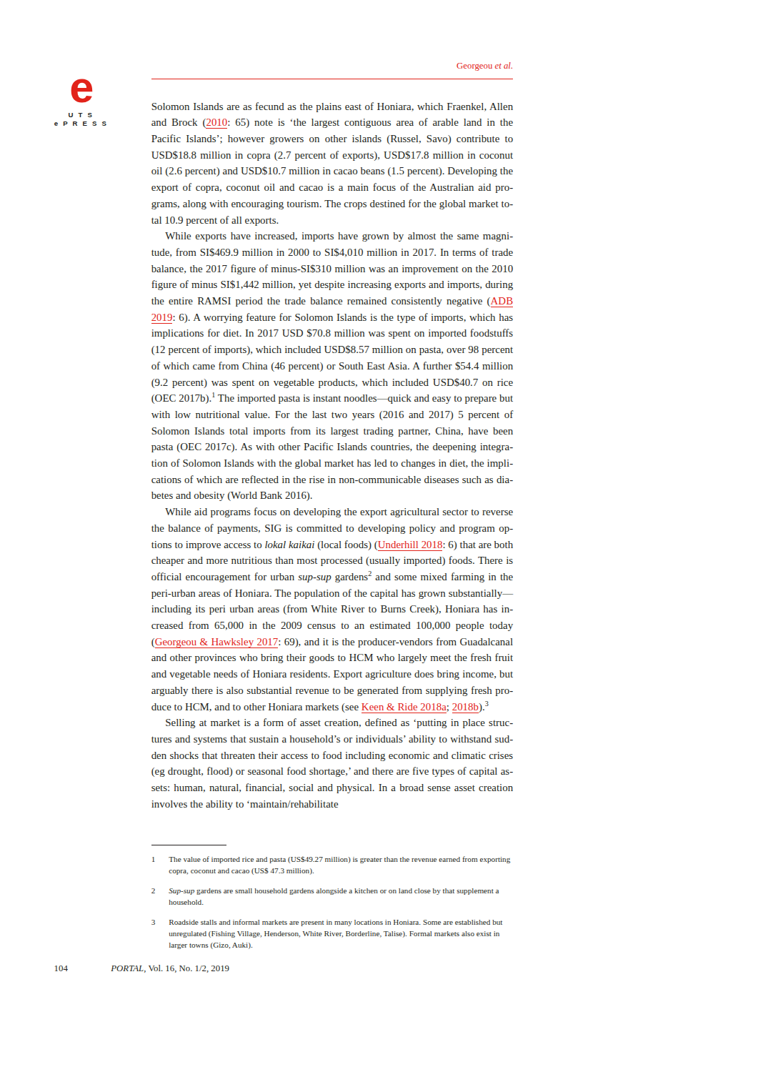e U T S e P R E S S
Georgeou et al.
Solomon Islands are as fecund as the plains east of Honiara, which Fraenkel, Allen and Brock (2010: 65) note is ‘the largest contiguous area of arable land in the Pacific Islands’; however growers on other islands (Russel, Savo) contribute to USD$18.8 million in copra (2.7 percent of exports), USD$17.8 million in coconut oil (2.6 percent) and USD$10.7 million in cacao beans (1.5 percent). Developing the export of copra, coconut oil and cacao is a main focus of the Australian aid programs, along with encouraging tourism. The crops destined for the global market total 10.9 percent of all exports.
While exports have increased, imports have grown by almost the same magnitude, from SI$469.9 million in 2000 to SI$4,010 million in 2017. In terms of trade balance, the 2017 figure of minus-SI$310 million was an improvement on the 2010 figure of minus SI$1,442 million, yet despite increasing exports and imports, during the entire RAMSI period the trade balance remained consistently negative (ADB 2019: 6). A worrying feature for Solomon Islands is the type of imports, which has implications for diet. In 2017 USD $70.8 million was spent on imported foodstuffs (12 percent of imports), which included USD$8.57 million on pasta, over 98 percent of which came from China (46 percent) or South East Asia. A further $54.4 million (9.2 percent) was spent on vegetable products, which included USD$40.7 on rice (OEC 2017b).1 The imported pasta is instant noodles—quick and easy to prepare but with low nutritional value. For the last two years (2016 and 2017) 5 percent of Solomon Islands total imports from its largest trading partner, China, have been pasta (OEC 2017c). As with other Pacific Islands countries, the deepening integration of Solomon Islands with the global market has led to changes in diet, the implications of which are reflected in the rise in non-communicable diseases such as diabetes and obesity (World Bank 2016).
While aid programs focus on developing the export agricultural sector to reverse the balance of payments, SIG is committed to developing policy and program options to improve access to lokal kaikai (local foods) (Underhill 2018: 6) that are both cheaper and more nutritious than most processed (usually imported) foods. There is official encouragement for urban sup-sup gardens2 and some mixed farming in the peri-urban areas of Honiara. The population of the capital has grown substantially—including its peri urban areas (from White River to Burns Creek), Honiara has increased from 65,000 in the 2009 census to an estimated 100,000 people today (Georgeou & Hawksley 2017: 69), and it is the producer-vendors from Guadalcanal and other provinces who bring their goods to HCM who largely meet the fresh fruit and vegetable needs of Honiara residents. Export agriculture does bring income, but arguably there is also substantial revenue to be generated from supplying fresh produce to HCM, and to other Honiara markets (see Keen & Ride 2018a; 2018b).3
Selling at market is a form of asset creation, defined as ‘putting in place structures and systems that sustain a household’s or individuals’ ability to withstand sudden shocks that threaten their access to food including economic and climatic crises (eg drought, flood) or seasonal food shortage,’ and there are five types of capital assets: human, natural, financial, social and physical. In a broad sense asset creation involves the ability to ‘maintain/rehabilitate
1
The value of imported rice and pasta (US$49.27 million) is greater than the revenue earned from exporting copra, coconut and cacao (US$ 47.3 million).
2
Sup-sup gardens are small household gardens alongside a kitchen or on land close by that supplement a household.
3
Roadside stalls and informal markets are present in many locations in Honiara. Some are established but unregulated (Fishing Village, Henderson, White River, Borderline, Talise). Formal markets also exist in larger towns (Gizo, Auki).
104 PORTAL, Vol. 16, No. 1/2, 2019